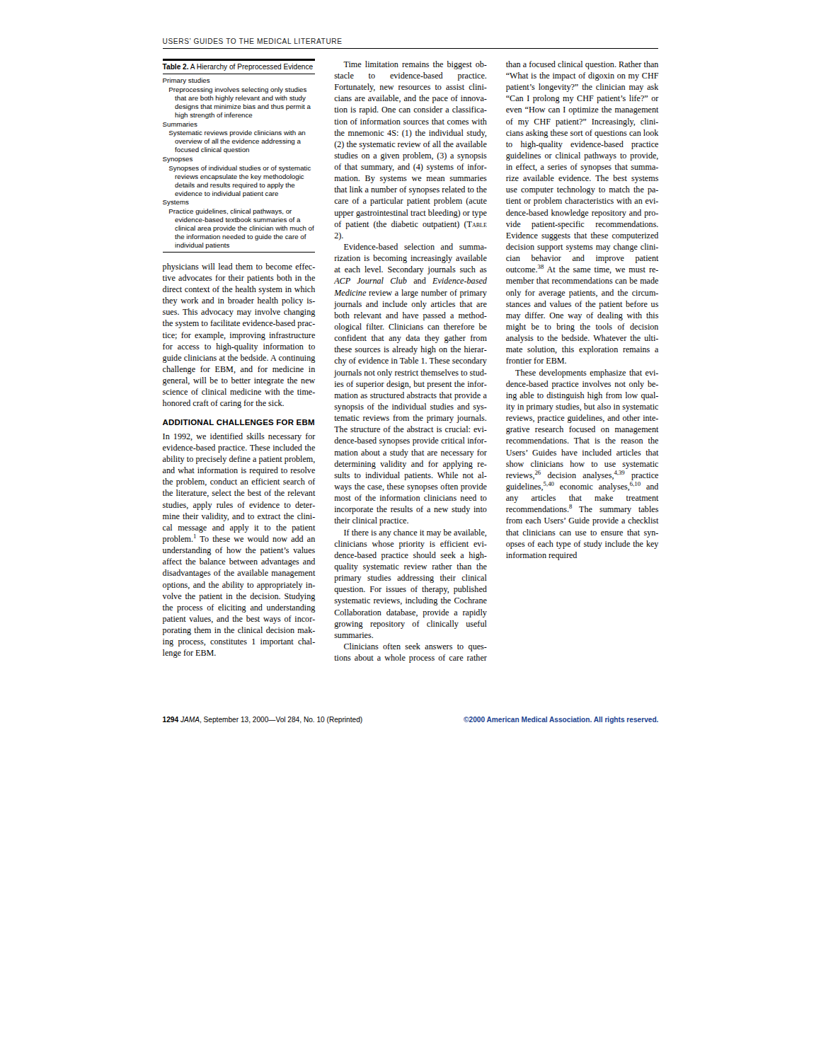USERS’ GUIDES TO THE MEDICAL LITERATURE
Table 2. A Hierarchy of Preprocessed Evidence
Primary studies
Preprocessing involves selecting only studies that are both highly relevant and with study designs that minimize bias and thus permit a high strength of inference
Summaries
Systematic reviews provide clinicians with an overview of all the evidence addressing a focused clinical question
Synopses
Synopses of individual studies or of systematic reviews encapsulate the key methodologic details and results required to apply the evidence to individual patient care
Systems
Practice guidelines, clinical pathways, or evidence-based textbook summaries of a clinical area provide the clinician with much of the information needed to guide the care of individual patients
physicians will lead them to become effective advocates for their patients both in the direct context of the health system in which they work and in broader health policy issues. This advocacy may involve changing the system to facilitate evidence-based practice; for example, improving infrastructure for access to high-quality information to guide clinicians at the bedside. A continuing challenge for EBM, and for medicine in general, will be to better integrate the new science of clinical medicine with the time-honored craft of caring for the sick.
ADDITIONAL CHALLENGES FOR EBM
In 1992, we identified skills necessary for evidence-based practice. These included the ability to precisely define a patient problem, and what information is required to resolve the problem, conduct an efficient search of the literature, select the best of the relevant studies, apply rules of evidence to determine their validity, and to extract the clinical message and apply it to the patient problem.1 To these we would now add an understanding of how the patient’s values affect the balance between advantages and disadvantages of the available management options, and the ability to appropriately involve the patient in the decision. Studying the process of eliciting and understanding patient values, and the best ways of incorporating them in the clinical decision making process, constitutes 1 important challenge for EBM.
Time limitation remains the biggest obstacle to evidence-based practice. Fortunately, new resources to assist clinicians are available, and the pace of innovation is rapid. One can consider a classification of information sources that comes with the mnemonic 4S: (1) the individual study, (2) the systematic review of all the available studies on a given problem, (3) a synopsis of that summary, and (4) systems of information. By systems we mean summaries that link a number of synopses related to the care of a particular patient problem (acute upper gastrointestinal tract bleeding) or type of patient (the diabetic outpatient) (Table 2).
Evidence-based selection and summarization is becoming increasingly available at each level. Secondary journals such as ACP Journal Club and Evidence-based Medicine review a large number of primary journals and include only articles that are both relevant and have passed a methodological filter. Clinicians can therefore be confident that any data they gather from these sources is already high on the hierarchy of evidence in Table 1. These secondary journals not only restrict themselves to studies of superior design, but present the information as structured abstracts that provide a synopsis of the individual studies and systematic reviews from the primary journals. The structure of the abstract is crucial: evidence-based synopses provide critical information about a study that are necessary for determining validity and for applying results to individual patients. While not always the case, these synopses often provide most of the information clinicians need to incorporate the results of a new study into their clinical practice.
If there is any chance it may be available, clinicians whose priority is efficient evidence-based practice should seek a high-quality systematic review rather than the primary studies addressing their clinical question. For issues of therapy, published systematic reviews, including the Cochrane Collaboration database, provide a rapidly growing repository of clinically useful summaries.
Clinicians often seek answers to questions about a whole process of care rather than a focused clinical question. Rather than “What is the impact of digoxin on my CHF patient’s longevity?” the clinician may ask “Can I prolong my CHF patient’s life?” or even “How can I optimize the management of my CHF patient?” Increasingly, clinicians asking these sort of questions can look to high-quality evidence-based practice guidelines or clinical pathways to provide, in effect, a series of synopses that summarize available evidence. The best systems use computer technology to match the patient or problem characteristics with an evidence-based knowledge repository and provide patient-specific recommendations. Evidence suggests that these computerized decision support systems may change clinician behavior and improve patient outcome.38 At the same time, we must remember that recommendations can be made only for average patients, and the circumstances and values of the patient before us may differ. One way of dealing with this might be to bring the tools of decision analysis to the bedside. Whatever the ultimate solution, this exploration remains a frontier for EBM.
These developments emphasize that evidence-based practice involves not only being able to distinguish high from low quality in primary studies, but also in systematic reviews, practice guidelines, and other integrative research focused on management recommendations. That is the reason the Users’ Guides have included articles that show clinicians how to use systematic reviews,26 decision analyses,4,39 practice guidelines,5,40 economic analyses,6,10 and any articles that make treatment recommendations.8 The summary tables from each Users’ Guide provide a checklist that clinicians can use to ensure that synopses of each type of study include the key information required
1294 JAMA, September 13, 2000—Vol 284, No. 10 (Reprinted)
©2000 American Medical Association. All rights reserved.